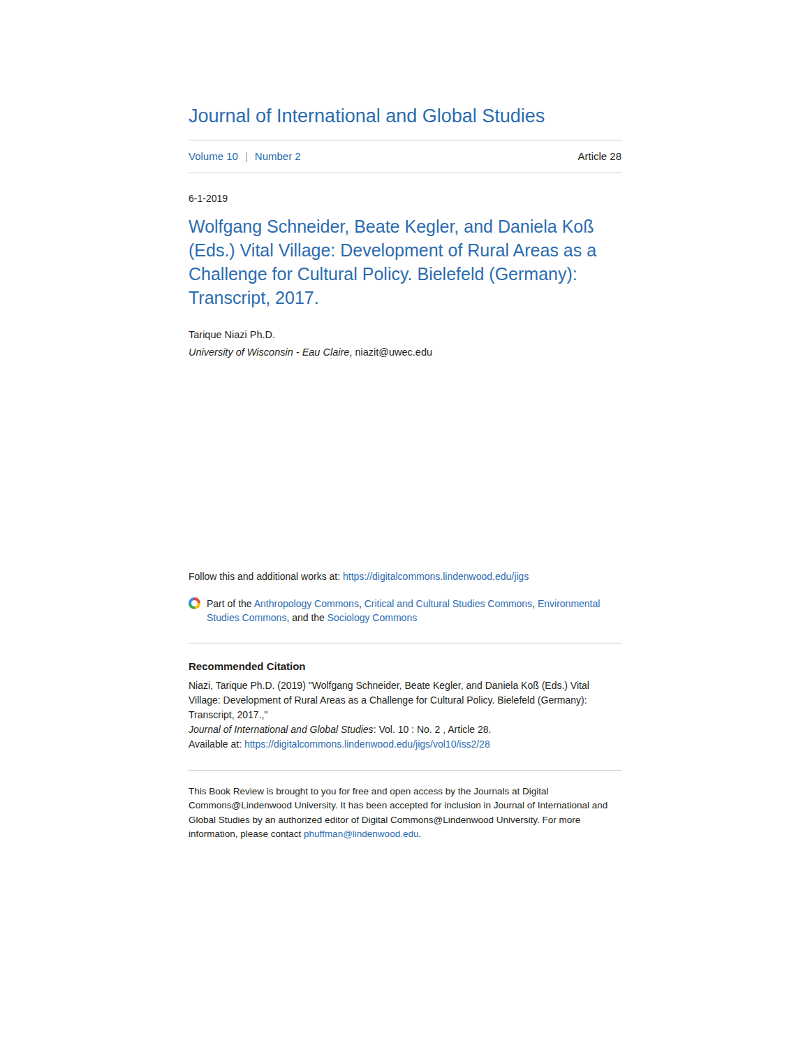Journal of International and Global Studies
Volume 10|Number 2
Article 28
6-1-2019
Wolfgang Schneider, Beate Kegler, and Daniela Koß (Eds.) Vital Village: Development of Rural Areas as a Challenge for Cultural Policy. Bielefeld (Germany): Transcript, 2017.
Tarique Niazi Ph.D.
University of Wisconsin - Eau Claire, niazit@uwec.edu
Follow this and additional works at: https://digitalcommons.lindenwood.edu/jigs
Part of the Anthropology Commons, Critical and Cultural Studies Commons, Environmental Studies Commons, and the Sociology Commons
Recommended Citation
Niazi, Tarique Ph.D. (2019) "Wolfgang Schneider, Beate Kegler, and Daniela Koß (Eds.) Vital Village: Development of Rural Areas as a Challenge for Cultural Policy. Bielefeld (Germany): Transcript, 2017.,"
Journal of International and Global Studies: Vol. 10 : No. 2 , Article 28.
Available at: https://digitalcommons.lindenwood.edu/jigs/vol10/iss2/28
This Book Review is brought to you for free and open access by the Journals at Digital Commons@Lindenwood University. It has been accepted for inclusion in Journal of International and Global Studies by an authorized editor of Digital Commons@Lindenwood University. For more information, please contact phuffman@lindenwood.edu.